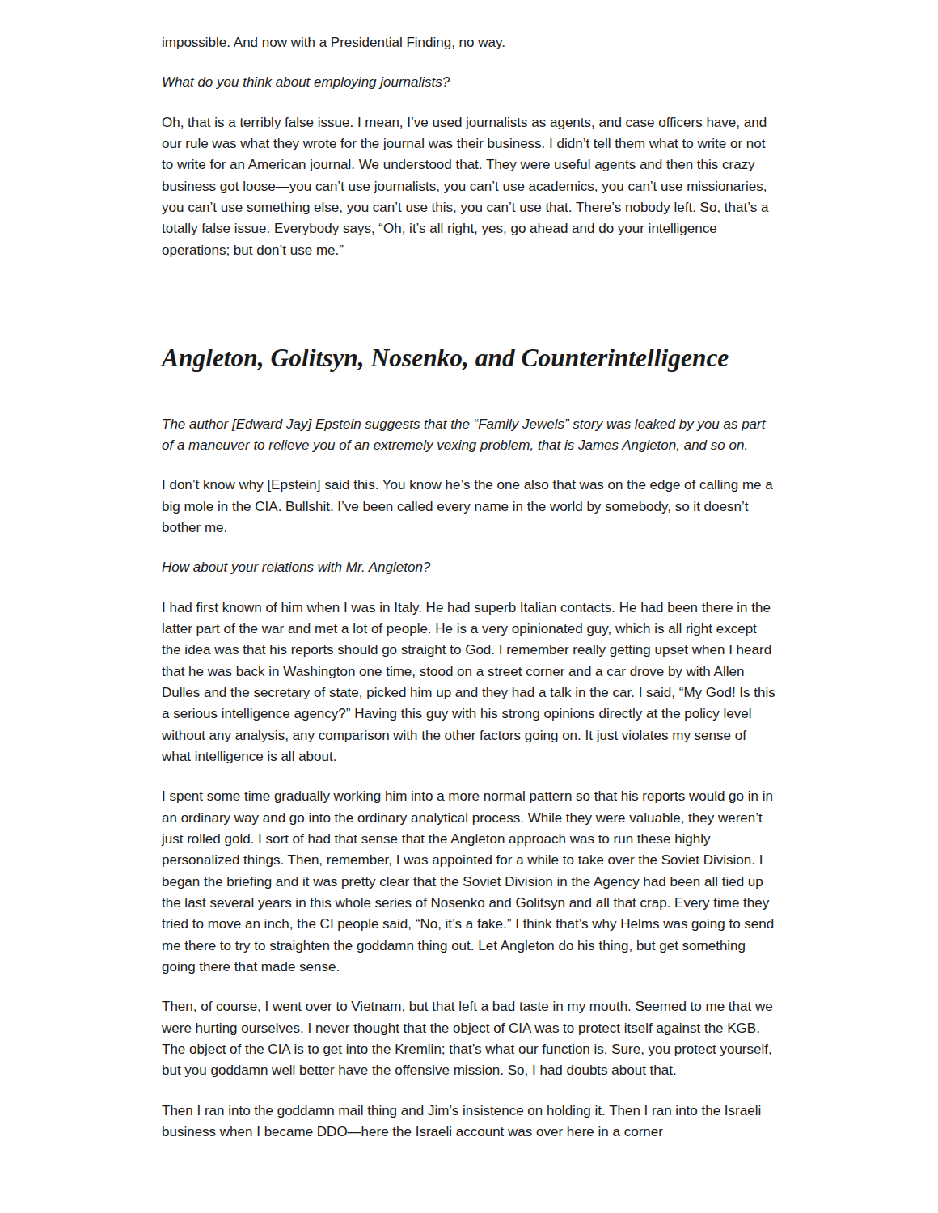impossible. And now with a Presidential Finding, no way.
What do you think about employing journalists?
Oh, that is a terribly false issue. I mean, I’ve used journalists as agents, and case officers have, and our rule was what they wrote for the journal was their business. I didn’t tell them what to write or not to write for an American journal. We understood that. They were useful agents and then this crazy business got loose—you can’t use journalists, you can’t use academics, you can’t use missionaries, you can’t use something else, you can’t use this, you can’t use that. There’s nobody left. So, that’s a totally false issue. Everybody says, “Oh, it’s all right, yes, go ahead and do your intelligence operations; but don’t use me.”
Angleton, Golitsyn, Nosenko, and Counterintelligence
The author [Edward Jay] Epstein suggests that the “Family Jewels” story was leaked by you as part of a maneuver to relieve you of an extremely vexing problem, that is James Angleton, and so on.
I don’t know why [Epstein] said this. You know he’s the one also that was on the edge of calling me a big mole in the CIA. Bullshit. I’ve been called every name in the world by somebody, so it doesn’t bother me.
How about your relations with Mr. Angleton?
I had first known of him when I was in Italy. He had superb Italian contacts. He had been there in the latter part of the war and met a lot of people. He is a very opinionated guy, which is all right except the idea was that his reports should go straight to God. I remember really getting upset when I heard that he was back in Washington one time, stood on a street corner and a car drove by with Allen Dulles and the secretary of state, picked him up and they had a talk in the car. I said, “My God! Is this a serious intelligence agency?” Having this guy with his strong opinions directly at the policy level without any analysis, any comparison with the other factors going on. It just violates my sense of what intelligence is all about.
I spent some time gradually working him into a more normal pattern so that his reports would go in in an ordinary way and go into the ordinary analytical process. While they were valuable, they weren’t just rolled gold. I sort of had that sense that the Angleton approach was to run these highly personalized things. Then, remember, I was appointed for a while to take over the Soviet Division. I began the briefing and it was pretty clear that the Soviet Division in the Agency had been all tied up the last several years in this whole series of Nosenko and Golitsyn and all that crap. Every time they tried to move an inch, the CI people said, “No, it’s a fake.” I think that’s why Helms was going to send me there to try to straighten the goddamn thing out. Let Angleton do his thing, but get something going there that made sense.
Then, of course, I went over to Vietnam, but that left a bad taste in my mouth. Seemed to me that we were hurting ourselves. I never thought that the object of CIA was to protect itself against the KGB. The object of the CIA is to get into the Kremlin; that’s what our function is. Sure, you protect yourself, but you goddamn well better have the offensive mission. So, I had doubts about that.
Then I ran into the goddamn mail thing and Jim’s insistence on holding it. Then I ran into the Israeli business when I became DDO—here the Israeli account was over here in a corner